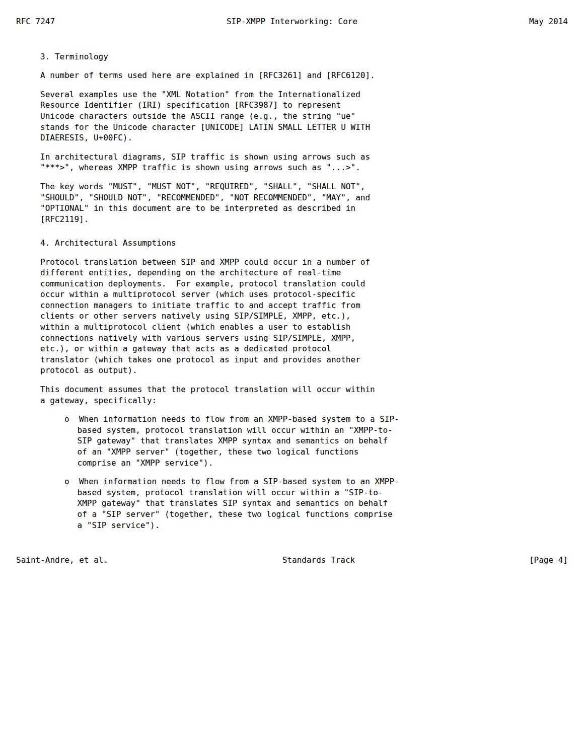RFC 7247 SIP-XMPP Interworking: Core May 2014
3. Terminology
A number of terms used here are explained in [RFC3261] and [RFC6120].
Several examples use the "XML Notation" from the Internationalized Resource Identifier (IRI) specification [RFC3987] to represent Unicode characters outside the ASCII range (e.g., the string "ue" stands for the Unicode character [UNICODE] LATIN SMALL LETTER U WITH DIAERESIS, U+00FC).
In architectural diagrams, SIP traffic is shown using arrows such as "***>", whereas XMPP traffic is shown using arrows such as "...>".
The key words "MUST", "MUST NOT", "REQUIRED", "SHALL", "SHALL NOT", "SHOULD", "SHOULD NOT", "RECOMMENDED", "NOT RECOMMENDED", "MAY", and "OPTIONAL" in this document are to be interpreted as described in [RFC2119].
4. Architectural Assumptions
Protocol translation between SIP and XMPP could occur in a number of different entities, depending on the architecture of real-time communication deployments. For example, protocol translation could occur within a multiprotocol server (which uses protocol-specific connection managers to initiate traffic to and accept traffic from clients or other servers natively using SIP/SIMPLE, XMPP, etc.), within a multiprotocol client (which enables a user to establish connections natively with various servers using SIP/SIMPLE, XMPP, etc.), or within a gateway that acts as a dedicated protocol translator (which takes one protocol as input and provides another protocol as output).
This document assumes that the protocol translation will occur within a gateway, specifically:
When information needs to flow from an XMPP-based system to a SIP- based system, protocol translation will occur within an "XMPP-to- SIP gateway" that translates XMPP syntax and semantics on behalf of an "XMPP server" (together, these two logical functions comprise an "XMPP service").
When information needs to flow from a SIP-based system to an XMPP- based system, protocol translation will occur within a "SIP-to- XMPP gateway" that translates SIP syntax and semantics on behalf of a "SIP server" (together, these two logical functions comprise a "SIP service").
Saint-Andre, et al. Standards Track [Page 4]